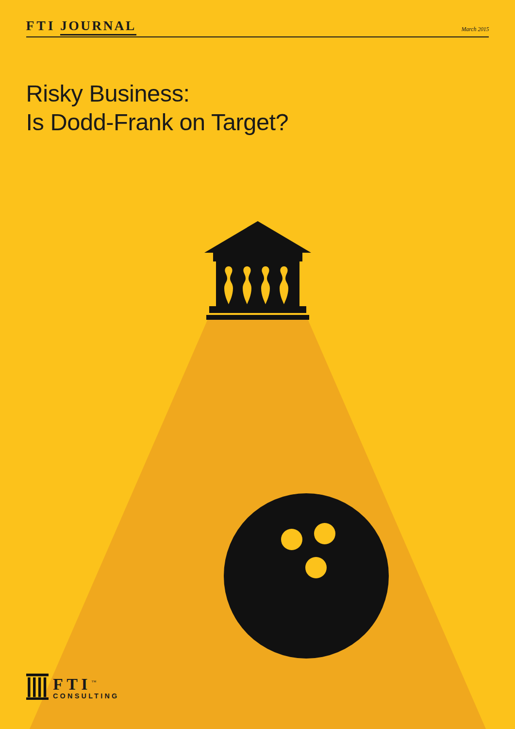FTI JOURNAL
March 2015
Risky Business:
Is Dodd-Frank on Target?
FTI™ CONSULTING